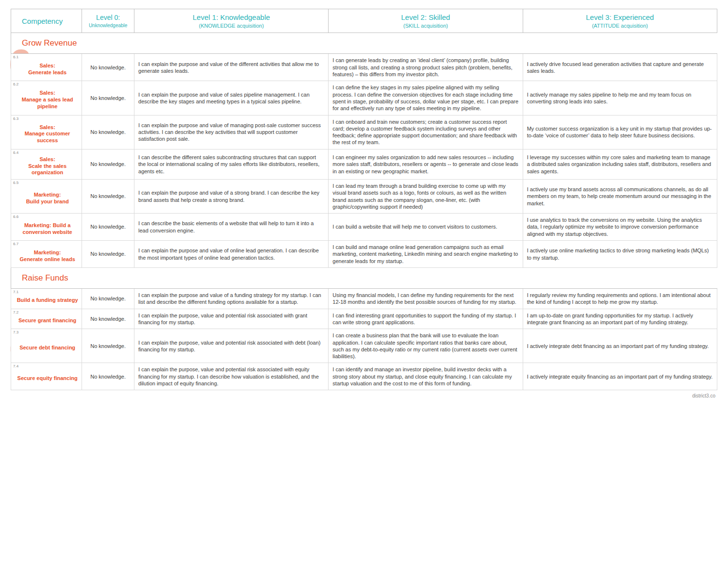6
7
| Competency | Level 0: Unknowledgeable | Level 1: Knowledgeable (KNOWLEDGE acquisition) | Level 2: Skilled (SKILL acquisition) | Level 3: Experienced (ATTITUDE acquisition) |
| --- | --- | --- | --- | --- |
| Grow Revenue |
| 6.1 Sales: Generate leads | No knowledge. | I can explain the purpose and value of the different activities that allow me to generate sales leads. | I can generate leads by creating an ‘ideal client’ (company) profile, building strong call lists, and creating a strong product sales pitch (problem, benefits, features) – this differs from my investor pitch. | I actively drive focused lead generation activities that capture and generate sales leads. |
| 6.2 Sales: Manage a sales lead pipeline | No knowledge. | I can explain the purpose and value of sales pipeline management. I can describe the key stages and meeting types in a typical sales pipeline. | I can define the key stages in my sales pipeline aligned with my selling process. I can define the conversion objectives for each stage including time spent in stage, probability of success, dollar value per stage, etc. I can prepare for and effectively run any type of sales meeting in my pipeline. | I actively manage my sales pipeline to help me and my team focus on converting strong leads into sales. |
| 6.3 Sales: Manage customer success | No knowledge. | I can explain the purpose and value of managing post-sale customer success activities. I can describe the key activities that will support customer satisfaction post sale. | I can onboard and train new customers; create a customer success report card; develop a customer feedback system including surveys and other feedback; define appropriate support documentation; and share feedback with the rest of my team. | My customer success organization is a key unit in my startup that provides up-to-date ‘voice of customer’ data to help steer future business decisions. |
| 6.4 Sales: Scale the sales organization | No knowledge. | I can describe the different sales subcontracting structures that can support the local or international scaling of my sales efforts like distributors, resellers, agents etc. | I can engineer my sales organization to add new sales resources -- including more sales staff, distributors, resellers or agents -- to generate and close leads in an existing or new geographic market. | I leverage my successes within my core sales and marketing team to manage a distributed sales organization including sales staff, distributors, resellers and sales agents. |
| 6.5 Marketing: Build your brand | No knowledge. | I can explain the purpose and value of a strong brand. I can describe the key brand assets that help create a strong brand. | I can lead my team through a brand building exercise to come up with my visual brand assets such as a logo, fonts or colours, as well as the written brand assets such as the company slogan, one-liner, etc. (with graphic/copywriting support if needed) | I actively use my brand assets across all communications channels, as do all members on my team, to help create momentum around our messaging in the market. |
| 6.6 Marketing: Build a conversion website | No knowledge. | I can describe the basic elements of a website that will help to turn it into a lead conversion engine. | I can build a website that will help me to convert visitors to customers. | I use analytics to track the conversions on my website. Using the analytics data, I regularly optimize my website to improve conversion performance aligned with my startup objectives. |
| 6.7 Marketing: Generate online leads | No knowledge. | I can explain the purpose and value of online lead generation. I can describe the most important types of online lead generation tactics. | I can build and manage online lead generation campaigns such as email marketing, content marketing, LinkedIn mining and search engine marketing to generate leads for my startup. | I actively use online marketing tactics to drive strong marketing leads (MQLs) to my startup. |
| Raise Funds |
| 7.1 Build a funding strategy | No knowledge. | I can explain the purpose and value of a funding strategy for my startup. I can list and describe the different funding options available for a startup. | Using my financial models, I can define my funding requirements for the next 12-18 months and identify the best possible sources of funding for my startup. | I regularly review my funding requirements and options. I am intentional about the kind of funding I accept to help me grow my startup. |
| 7.2 Secure grant financing | No knowledge. | I can explain the purpose, value and potential risk associated with grant financing for my startup. | I can find interesting grant opportunities to support the funding of my startup. I can write strong grant applications. | I am up-to-date on grant funding opportunities for my startup. I actively integrate grant financing as an important part of my funding strategy. |
| 7.3 Secure debt financing | No knowledge. | I can explain the purpose, value and potential risk associated with debt (loan) financing for my startup. | I can create a business plan that the bank will use to evaluate the loan application. I can calculate specific important ratios that banks care about, such as my debt-to-equity ratio or my current ratio (current assets over current liabilities). | I actively integrate debt financing as an important part of my funding strategy. |
| 7.4 Secure equity financing | No knowledge. | I can explain the purpose, value and potential risk associated with equity financing for my startup. I can describe how valuation is established, and the dilution impact of equity financing. | I can identify and manage an investor pipeline, build investor decks with a strong story about my startup, and close equity financing. I can calculate my startup valuation and the cost to me of this form of funding. | I actively integrate equity financing as an important part of my funding strategy. |
district3.co